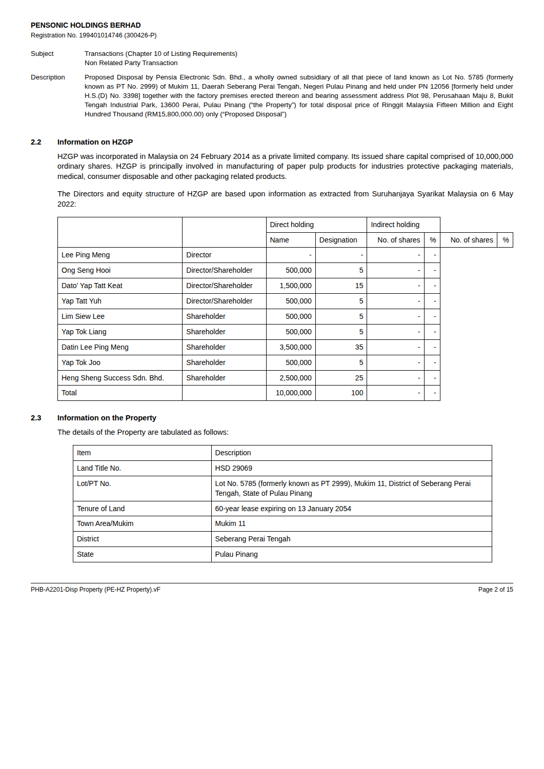PENSONIC HOLDINGS BERHAD
Registration No. 199401014746 (300426-P)
| Subject | Transactions (Chapter 10 of Listing Requirements) Non Related Party Transaction |
| Description | Proposed Disposal by Pensia Electronic Sdn. Bhd., a wholly owned subsidiary of all that piece of land known as Lot No. 5785 (formerly known as PT No. 2999) of Mukim 11, Daerah Seberang Perai Tengah, Negeri Pulau Pinang and held under PN 12056 [formerly held under H.S.(D) No. 3398] together with the factory premises erected thereon and bearing assessment address Plot 98, Perusahaan Maju 8, Bukit Tengah Industrial Park, 13600 Perai, Pulau Pinang (“the Property”) for total disposal price of Ringgit Malaysia Fifteen Million and Eight Hundred Thousand (RM15,800,000.00) only (“Proposed Disposal”) |
2.2
Information on HZGP
HZGP was incorporated in Malaysia on 24 February 2014 as a private limited company. Its issued share capital comprised of 10,000,000 ordinary shares. HZGP is principally involved in manufacturing of paper pulp products for industries protective packaging materials, medical, consumer disposable and other packaging related products.
The Directors and equity structure of HZGP are based upon information as extracted from Suruhanjaya Syarikat Malaysia on 6 May 2022:
| | | Direct holding | Indirect holding |
| --- | --- | --- | --- |
| Name | Designation | No. of shares | % | No. of shares | % |
| Lee Ping Meng | Director | - | - | - | - |
| Ong Seng Hooi | Director/Shareholder | 500,000 | 5 | - | - |
| Dato’ Yap Tatt Keat | Director/Shareholder | 1,500,000 | 15 | - | - |
| Yap Tatt Yuh | Director/Shareholder | 500,000 | 5 | - | - |
| Lim Siew Lee | Shareholder | 500,000 | 5 | - | - |
| Yap Tok Liang | Shareholder | 500,000 | 5 | - | - |
| Datin Lee Ping Meng | Shareholder | 3,500,000 | 35 | - | - |
| Yap Tok Joo | Shareholder | 500,000 | 5 | - | - |
| Heng Sheng Success Sdn. Bhd. | Shareholder | 2,500,000 | 25 | - | - |
| Total | | 10,000,000 | 100 | - | - |
2.3
Information on the Property
The details of the Property are tabulated as follows:
| Item | Description |
| --- | --- |
| Land Title No. | HSD 29069 |
| Lot/PT No. | Lot No. 5785 (formerly known as PT 2999), Mukim 11, District of Seberang Perai Tengah, State of Pulau Pinang |
| Tenure of Land | 60-year lease expiring on 13 January 2054 |
| Town Area/Mukim | Mukim 11 |
| District | Seberang Perai Tengah |
| State | Pulau Pinang |
PHB-A2201-Disp Property (PE-HZ Property).vF
Page 2 of 15